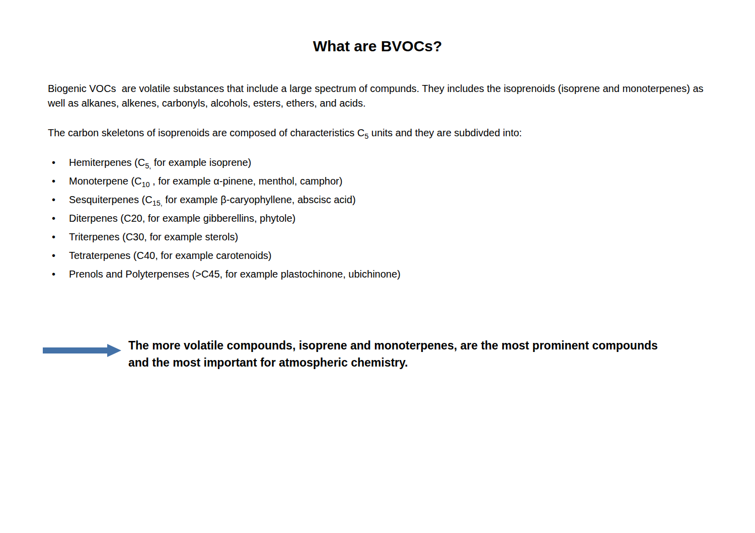What are BVOCs?
Biogenic VOCs are volatile substances that include a large spectrum of compunds. They includes the isoprenoids (isoprene and monoterpenes) as well as alkanes, alkenes, carbonyls, alcohols, esters, ethers, and acids.
The carbon skeletons of isoprenoids are composed of characteristics C5 units and they are subdivded into:
Hemiterpenes (C5, for example isoprene)
Monoterpene (C10 , for example α-pinene, menthol, camphor)
Sesquiterpenes (C15, for example β-caryophyllene, abscisc acid)
Diterpenes (C20, for example gibberellins, phytole)
Triterpenes (C30, for example sterols)
Tetraterpenes (C40, for example carotenoids)
Prenols and Polyterpenses (>C45, for example plastochinone, ubichinone)
The more volatile compounds, isoprene and monoterpenes, are the most prominent compounds and the most important for atmospheric chemistry.